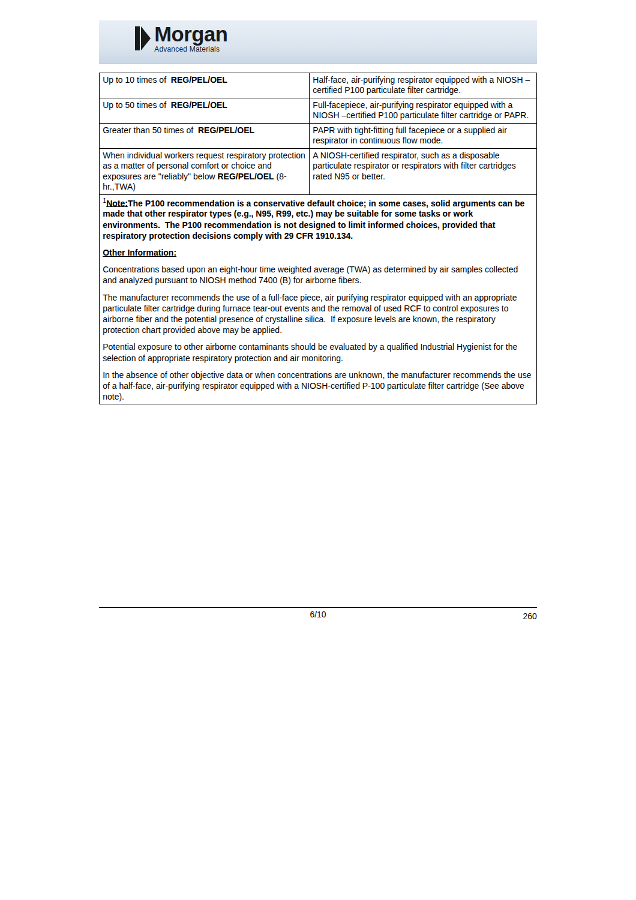Morgan
Advanced Materials
| Up to 10 times of REG/PEL/OEL | Half-face, air-purifying respirator equipped with a NIOSH – certified P100 particulate filter cartridge. |
| Up to 50 times of REG/PEL/OEL | Full-facepiece, air-purifying respirator equipped with a NIOSH –certified P100 particulate filter cartridge or PAPR. |
| Greater than 50 times of REG/PEL/OEL | PAPR with tight-fitting full facepiece or a supplied air respirator in continuous flow mode. |
| When individual workers request respiratory protection as a matter of personal comfort or choice and exposures are "reliably" below REG/PEL/OEL (8-hr.,TWA) | A NIOSH-certified respirator, such as a disposable particulate respirator or respirators with filter cartridges rated N95 or better. |
| 1 Note: The P100 recommendation is a conservative default choice; in some cases, solid arguments can be made that other respirator types (e.g., N95, R99, etc.) may be suitable for some tasks or work environments. The P100 recommendation is not designed to limit informed choices, provided that respiratory protection decisions comply with 29 CFR 1910.134. Other Information: Concentrations based upon an eight-hour time weighted average (TWA) as determined by air samples collected and analyzed pursuant to NIOSH method 7400 (B) for airborne fibers. The manufacturer recommends the use of a full-face piece, air purifying respirator equipped with an appropriate particulate filter cartridge during furnace tear-out events and the removal of used RCF to control exposures to airborne fiber and the potential presence of crystalline silica. If exposure levels are known, the respiratory protection chart provided above may be applied. Potential exposure to other airborne contaminants should be evaluated by a qualified Industrial Hygienist for the selection of appropriate respiratory protection and air monitoring. In the absence of other objective data or when concentrations are unknown, the manufacturer recommends the use of a half-face, air-purifying respirator equipped with a NIOSH-certified P-100 particulate filter cartridge (See above note). |
6/10
260